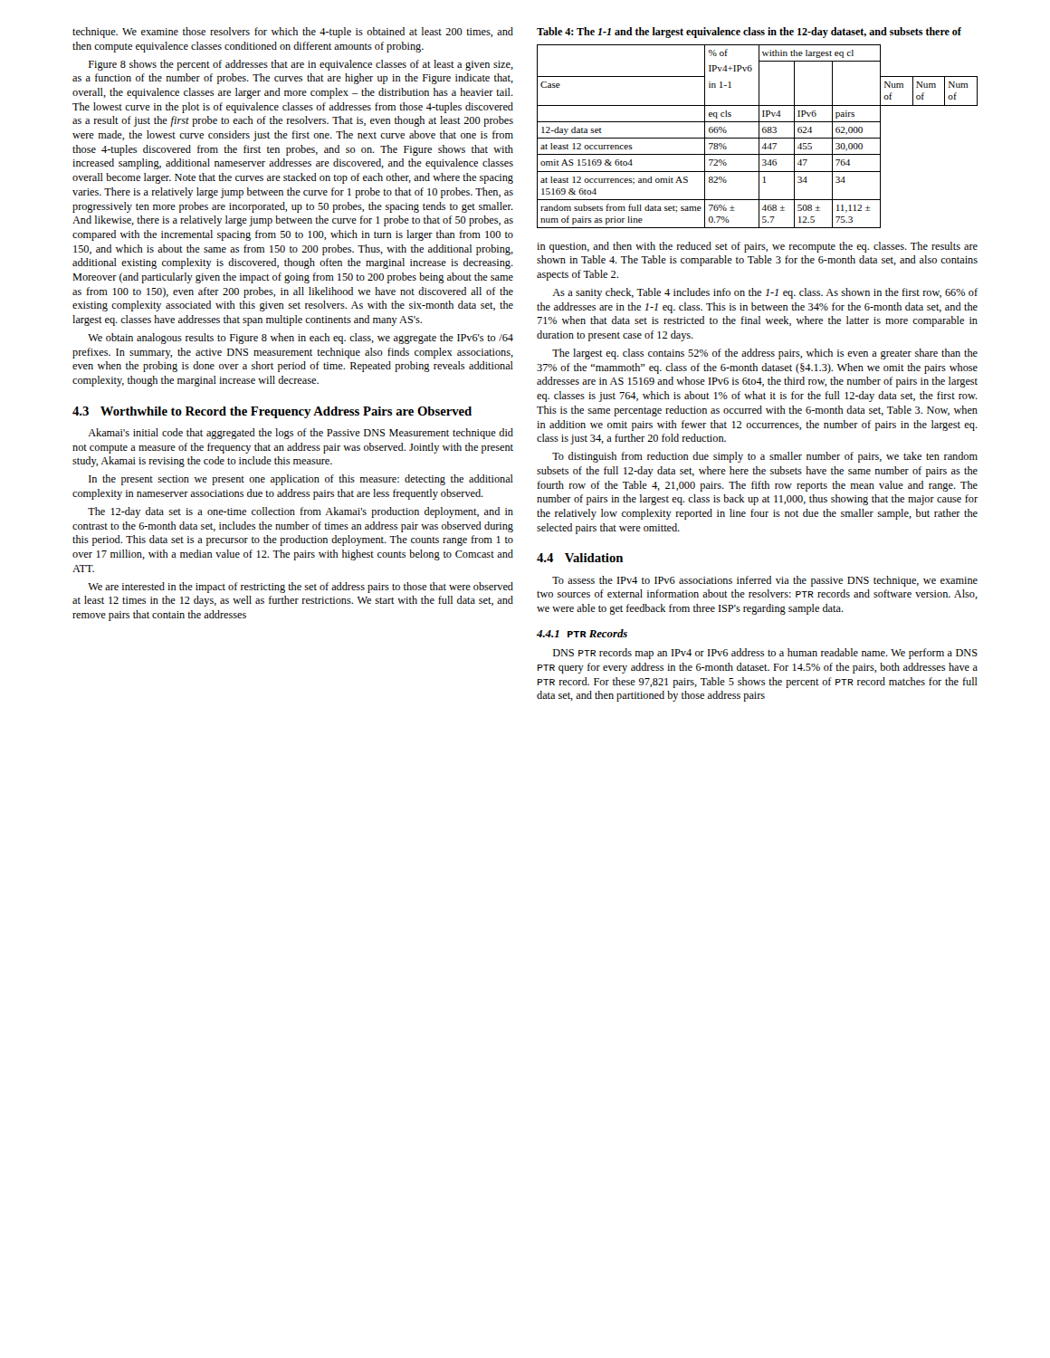technique. We examine those resolvers for which the 4-tuple is obtained at least 200 times, and then compute equivalence classes conditioned on different amounts of probing.
Figure 8 shows the percent of addresses that are in equivalence classes of at least a given size, as a function of the number of probes. The curves that are higher up in the Figure indicate that, overall, the equivalence classes are larger and more complex – the distribution has a heavier tail. The lowest curve in the plot is of equivalence classes of addresses from those 4-tuples discovered as a result of just the first probe to each of the resolvers. That is, even though at least 200 probes were made, the lowest curve considers just the first one. The next curve above that one is from those 4-tuples discovered from the first ten probes, and so on. The Figure shows that with increased sampling, additional nameserver addresses are discovered, and the equivalence classes overall become larger. Note that the curves are stacked on top of each other, and where the spacing varies. There is a relatively large jump between the curve for 1 probe to that of 10 probes. Then, as progressively ten more probes are incorporated, up to 50 probes, the spacing tends to get smaller. And likewise, there is a relatively large jump between the curve for 1 probe to that of 50 probes, as compared with the incremental spacing from 50 to 100, which in turn is larger than from 100 to 150, and which is about the same as from 150 to 200 probes. Thus, with the additional probing, additional existing complexity is discovered, though often the marginal increase is decreasing. Moreover (and particularly given the impact of going from 150 to 200 probes being about the same as from 100 to 150), even after 200 probes, in all likelihood we have not discovered all of the existing complexity associated with this given set resolvers. As with the six-month data set, the largest eq. classes have addresses that span multiple continents and many AS's.
We obtain analogous results to Figure 8 when in each eq. class, we aggregate the IPv6's to /64 prefixes. In summary, the active DNS measurement technique also finds complex associations, even when the probing is done over a short period of time. Repeated probing reveals additional complexity, though the marginal increase will decrease.
4.3 Worthwhile to Record the Frequency Address Pairs are Observed
Akamai's initial code that aggregated the logs of the Passive DNS Measurement technique did not compute a measure of the frequency that an address pair was observed. Jointly with the present study, Akamai is revising the code to include this measure.
In the present section we present one application of this measure: detecting the additional complexity in nameserver associations due to address pairs that are less frequently observed.
The 12-day data set is a one-time collection from Akamai's production deployment, and in contrast to the 6-month data set, includes the number of times an address pair was observed during this period. This data set is a precursor to the production deployment. The counts range from 1 to over 17 million, with a median value of 12. The pairs with highest counts belong to Comcast and ATT.
We are interested in the impact of restricting the set of address pairs to those that were observed at least 12 times in the 12 days, as well as further restrictions. We start with the full data set, and remove pairs that contain the addresses
Table 4: The 1-1 and the largest equivalence class in the 12-day dataset, and subsets there of
| | % of | within the largest eq cl |
| --- | --- | --- |
| IPv4+IPv6 | | | |
| Case | in 1-1 | Num of | Num of | Num of |
| | eq cls | IPv4 | IPv6 | pairs |
| 12-day data set | 66% | 683 | 624 | 62,000 |
| at least 12 occurrences | 78% | 447 | 455 | 30,000 |
| omit AS 15169 & 6to4 | 72% | 346 | 47 | 764 |
| at least 12 occurrences; and omit AS 15169 & 6to4 | 82% | 1 | 34 | 34 |
| random subsets from full data set; same num of pairs as prior line | 76% ± 0.7% | 468 ± 5.7 | 508 ± 12.5 | 11,112 ± 75.3 |
in question, and then with the reduced set of pairs, we recompute the eq. classes. The results are shown in Table 4. The Table is comparable to Table 3 for the 6-month data set, and also contains aspects of Table 2.
As a sanity check, Table 4 includes info on the 1-1 eq. class. As shown in the first row, 66% of the addresses are in the 1-1 eq. class. This is in between the 34% for the 6-month data set, and the 71% when that data set is restricted to the final week, where the latter is more comparable in duration to present case of 12 days.
The largest eq. class contains 52% of the address pairs, which is even a greater share than the 37% of the “mammoth” eq. class of the 6-month dataset (§4.1.3). When we omit the pairs whose addresses are in AS 15169 and whose IPv6 is 6to4, the third row, the number of pairs in the largest eq. classes is just 764, which is about 1% of what it is for the full 12-day data set, the first row. This is the same percentage reduction as occurred with the 6-month data set, Table 3. Now, when in addition we omit pairs with fewer that 12 occurrences, the number of pairs in the largest eq. class is just 34, a further 20 fold reduction.
To distinguish from reduction due simply to a smaller number of pairs, we take ten random subsets of the full 12-day data set, where here the subsets have the same number of pairs as the fourth row of the Table 4, 21,000 pairs. The fifth row reports the mean value and range. The number of pairs in the largest eq. class is back up at 11,000, thus showing that the major cause for the relatively low complexity reported in line four is not due the smaller sample, but rather the selected pairs that were omitted.
4.4 Validation
To assess the IPv4 to IPv6 associations inferred via the passive DNS technique, we examine two sources of external information about the resolvers: PTR records and software version. Also, we were able to get feedback from three ISP's regarding sample data.
4.4.1 PTR Records
DNS PTR records map an IPv4 or IPv6 address to a human readable name. We perform a DNS PTR query for every address in the 6-month dataset. For 14.5% of the pairs, both addresses have a PTR record. For these 97,821 pairs, Table 5 shows the percent of PTR record matches for the full data set, and then partitioned by those address pairs